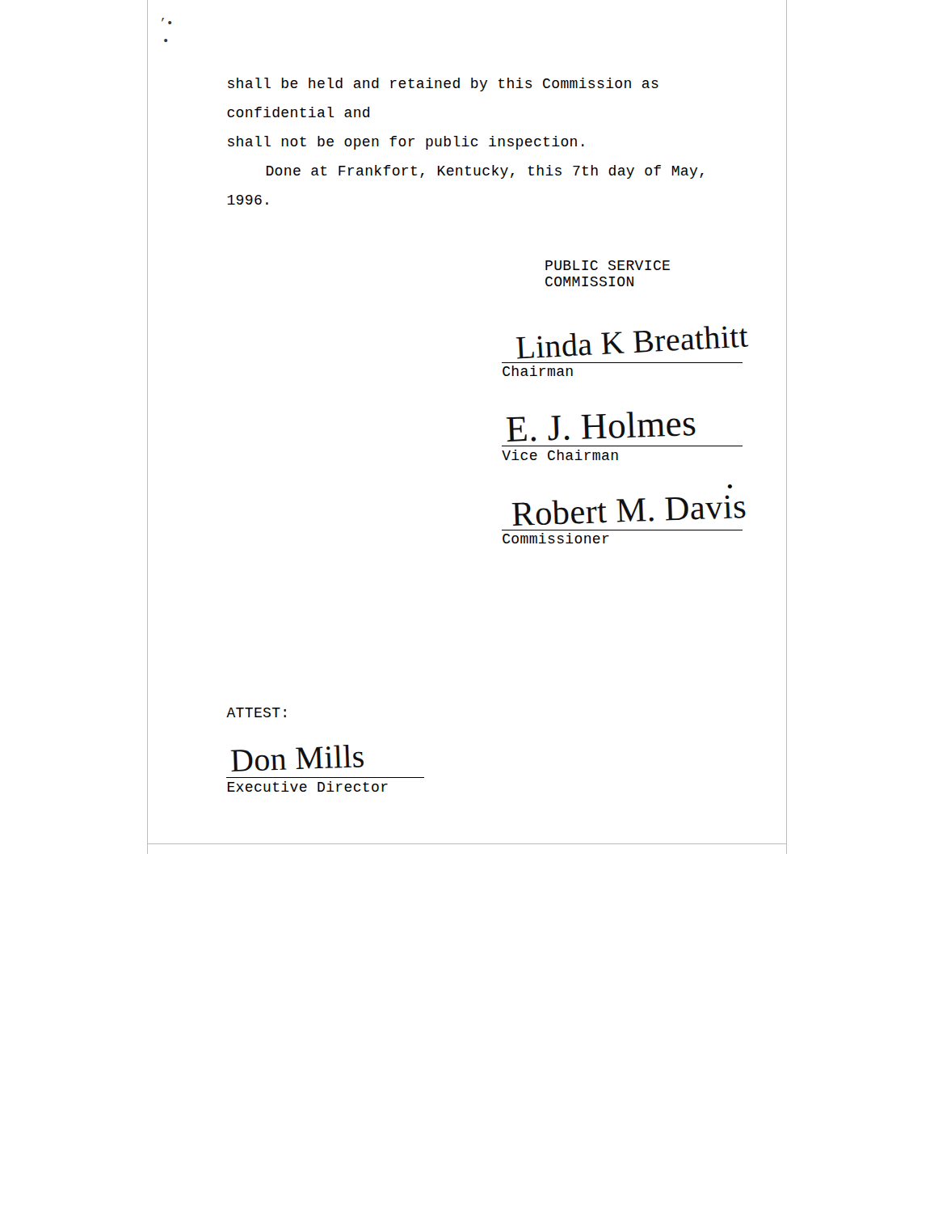’•
•
shall be held and retained by this Commission as confidential and
shall not be open for public inspection.
Done at Frankfort, Kentucky, this 7th day of May, 1996.
PUBLIC SERVICE COMMISSION
Linda K Breathitt
Chairman
E. J. Holmes
Vice Chairman
Robert M. Davis •
Commissioner
ATTEST:
Don Mills
Executive Director